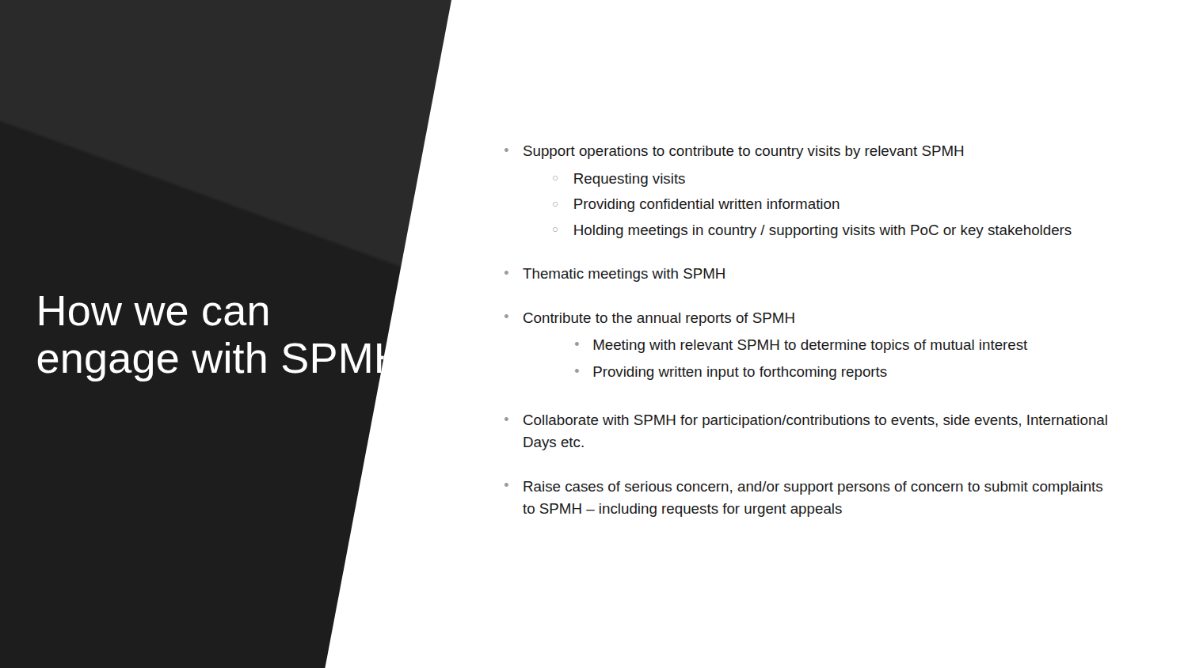How we can engage with SPMH
Support operations to contribute to country visits by relevant SPMH
Requesting visits
Providing confidential written information
Holding meetings in country / supporting visits with PoC or key stakeholders
Thematic meetings with SPMH
Contribute to the annual reports of SPMH
Meeting with relevant SPMH to determine topics of mutual interest
Providing written input to forthcoming reports
Collaborate with SPMH for participation/contributions to events, side events, International Days etc.
Raise cases of serious concern, and/or support persons of concern to submit complaints to SPMH – including requests for urgent appeals